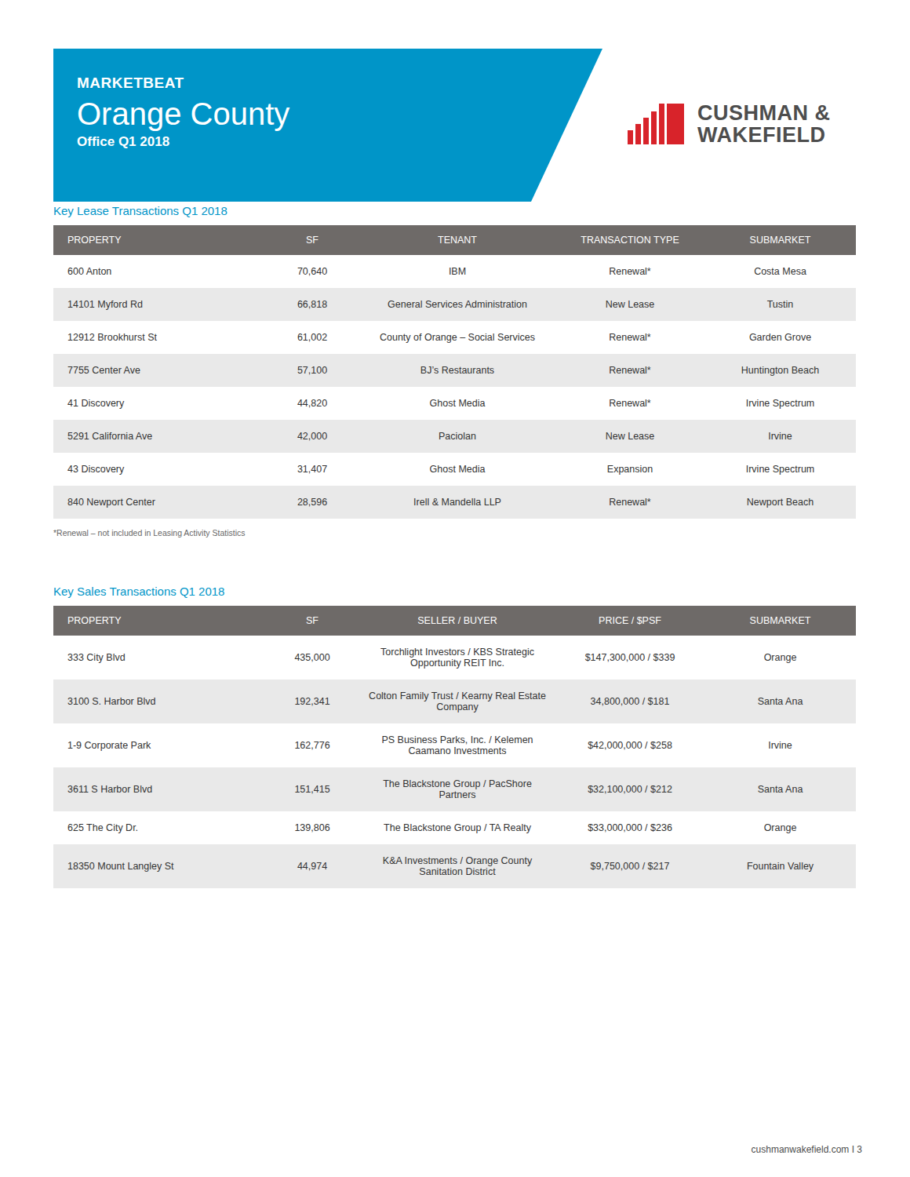MARKETBEAT
Orange County
Office Q1 2018
CUSHMAN &
WAKEFIELD
Key Lease Transactions Q1 2018
| PROPERTY | SF | TENANT | TRANSACTION TYPE | SUBMARKET |
| --- | --- | --- | --- | --- |
| 600 Anton | 70,640 | IBM | Renewal* | Costa Mesa |
| 14101 Myford Rd | 66,818 | General Services Administration | New Lease | Tustin |
| 12912 Brookhurst St | 61,002 | County of Orange – Social Services | Renewal* | Garden Grove |
| 7755 Center Ave | 57,100 | BJ’s Restaurants | Renewal* | Huntington Beach |
| 41 Discovery | 44,820 | Ghost Media | Renewal* | Irvine Spectrum |
| 5291 California Ave | 42,000 | Paciolan | New Lease | Irvine |
| 43 Discovery | 31,407 | Ghost Media | Expansion | Irvine Spectrum |
| 840 Newport Center | 28,596 | Irell & Mandella LLP | Renewal* | Newport Beach |
*Renewal – not included in Leasing Activity Statistics
Key Sales Transactions Q1 2018
| PROPERTY | SF | SELLER / BUYER | PRICE / $PSF | SUBMARKET |
| --- | --- | --- | --- | --- |
| 333 City Blvd | 435,000 | Torchlight Investors / KBS Strategic Opportunity REIT Inc. | $147,300,000 / $339 | Orange |
| 3100 S. Harbor Blvd | 192,341 | Colton Family Trust / Kearny Real Estate Company | 34,800,000 / $181 | Santa Ana |
| 1-9 Corporate Park | 162,776 | PS Business Parks, Inc. / Kelemen Caamano Investments | $42,000,000 / $258 | Irvine |
| 3611 S Harbor Blvd | 151,415 | The Blackstone Group / PacShore Partners | $32,100,000 / $212 | Santa Ana |
| 625 The City Dr. | 139,806 | The Blackstone Group / TA Realty | $33,000,000 / $236 | Orange |
| 18350 Mount Langley St | 44,974 | K&A Investments / Orange County Sanitation District | $9,750,000 / $217 | Fountain Valley |
cushmanwakefield.com I 3